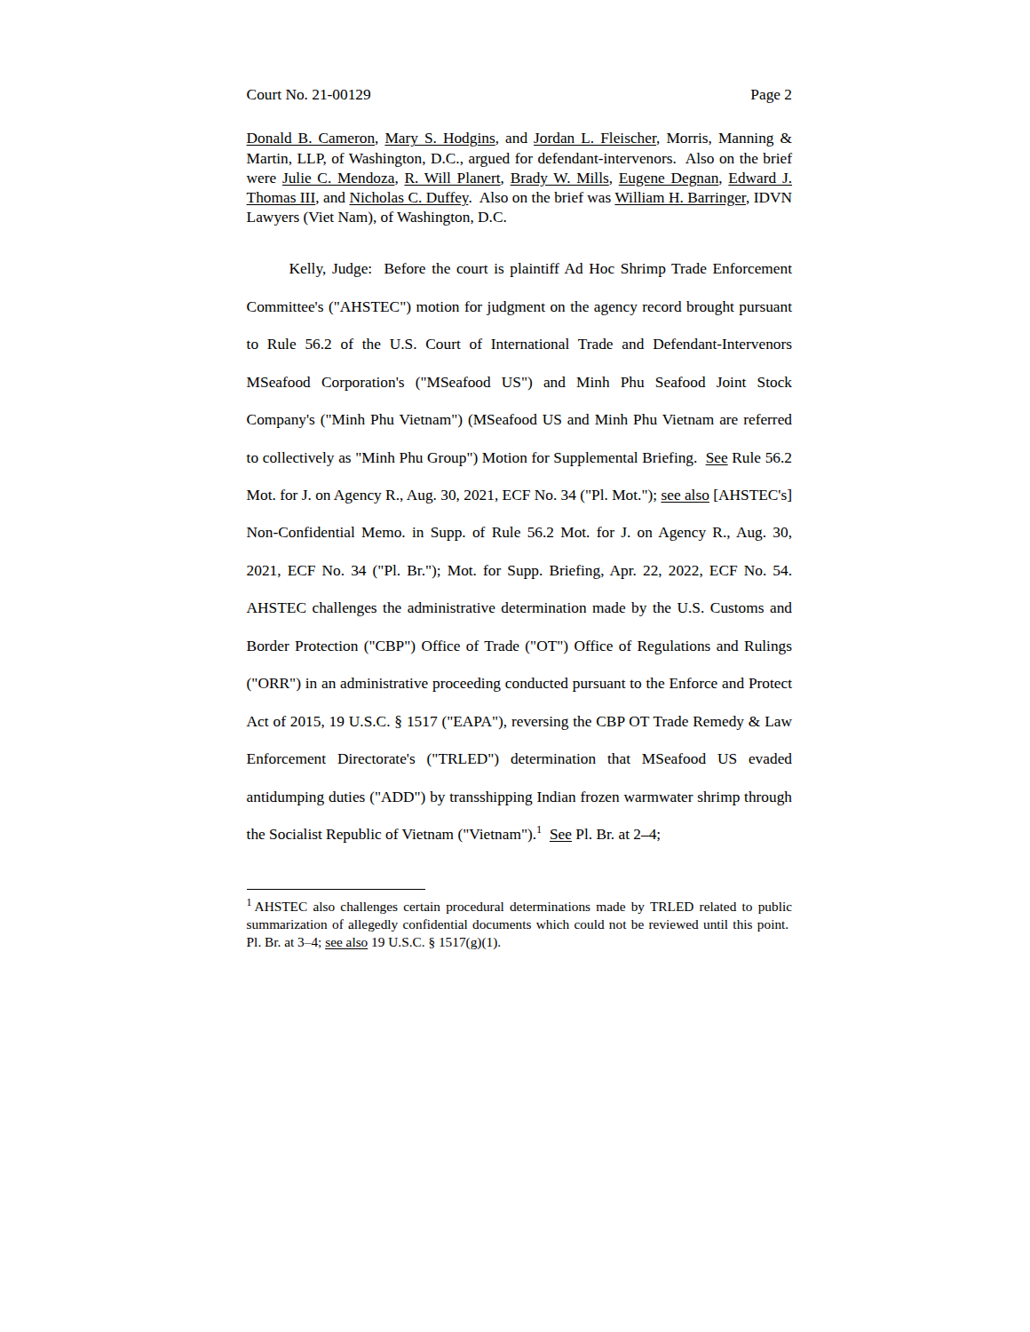Court No. 21-00129 Page 2
Donald B. Cameron, Mary S. Hodgins, and Jordan L. Fleischer, Morris, Manning & Martin, LLP, of Washington, D.C., argued for defendant-intervenors. Also on the brief were Julie C. Mendoza, R. Will Planert, Brady W. Mills, Eugene Degnan, Edward J. Thomas III, and Nicholas C. Duffey. Also on the brief was William H. Barringer, IDVN Lawyers (Viet Nam), of Washington, D.C.
Kelly, Judge: Before the court is plaintiff Ad Hoc Shrimp Trade Enforcement Committee's ("AHSTEC") motion for judgment on the agency record brought pursuant to Rule 56.2 of the U.S. Court of International Trade and Defendant-Intervenors MSeafood Corporation's ("MSeafood US") and Minh Phu Seafood Joint Stock Company's ("Minh Phu Vietnam") (MSeafood US and Minh Phu Vietnam are referred to collectively as "Minh Phu Group") Motion for Supplemental Briefing. See Rule 56.2 Mot. for J. on Agency R., Aug. 30, 2021, ECF No. 34 ("Pl. Mot."); see also [AHSTEC's] Non-Confidential Memo. in Supp. of Rule 56.2 Mot. for J. on Agency R., Aug. 30, 2021, ECF No. 34 ("Pl. Br."); Mot. for Supp. Briefing, Apr. 22, 2022, ECF No. 54. AHSTEC challenges the administrative determination made by the U.S. Customs and Border Protection ("CBP") Office of Trade ("OT") Office of Regulations and Rulings ("ORR") in an administrative proceeding conducted pursuant to the Enforce and Protect Act of 2015, 19 U.S.C. § 1517 ("EAPA"), reversing the CBP OT Trade Remedy & Law Enforcement Directorate's ("TRLED") determination that MSeafood US evaded antidumping duties ("ADD") by transshipping Indian frozen warmwater shrimp through the Socialist Republic of Vietnam ("Vietnam").1 See Pl. Br. at 2–4;
1 AHSTEC also challenges certain procedural determinations made by TRLED related to public summarization of allegedly confidential documents which could not be reviewed until this point. Pl. Br. at 3–4; see also 19 U.S.C. § 1517(g)(1).